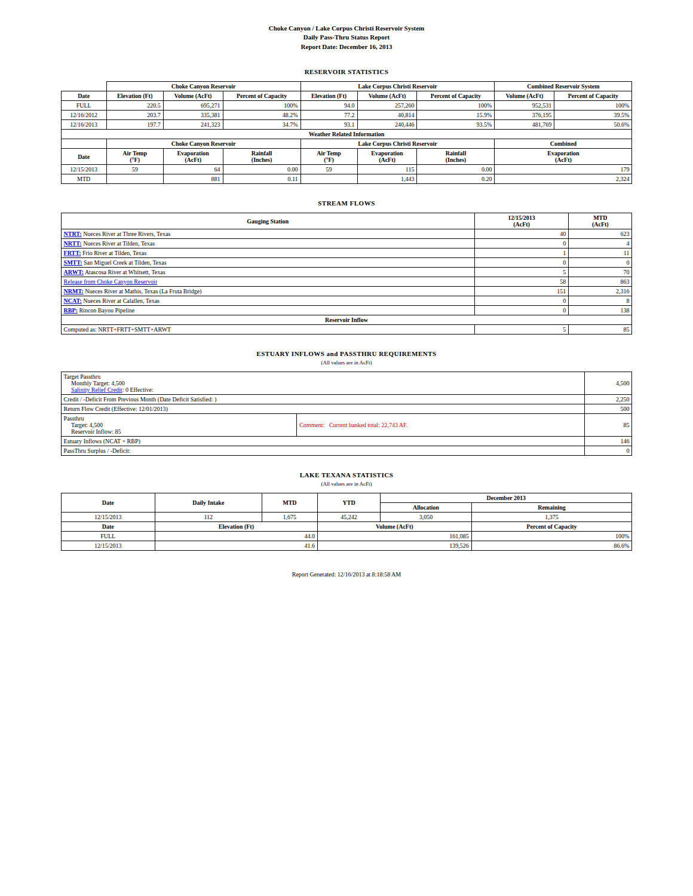Choke Canyon / Lake Corpus Christi Reservoir System
Daily Pass-Thru Status Report
Report Date: December 16, 2013
RESERVOIR STATISTICS
| | Choke Canyon Reservoir | Lake Corpus Christi Reservoir | Combined Reservoir System |
| --- | --- | --- | --- |
| Date | Elevation (Ft) | Volume (AcFt) | Percent of Capacity | Elevation (Ft) | Volume (AcFt) | Percent of Capacity | Volume (AcFt) | Percent of Capacity |
| FULL | 220.5 | 695,271 | 100% | 94.0 | 257,260 | 100% | 952,531 | 100% |
| 12/16/2012 | 203.7 | 335,381 | 48.2% | 77.2 | 40,814 | 15.9% | 376,195 | 39.5% |
| 12/16/2013 | 197.7 | 241,323 | 34.7% | 93.1 | 240,446 | 93.5% | 481,769 | 50.6% |
| Weather Related Information |
| | Choke Canyon Reservoir | Lake Corpus Christi Reservoir | Combined |
| Date | Air Temp (°F) | Evaporation (AcFt) | Rainfall (Inches) | Air Temp (°F) | Evaporation (AcFt) | Rainfall (Inches) | Evaporation (AcFt) |
| 12/15/2013 | 59 | 64 | 0.00 | 59 | 115 | 0.00 | 179 |
| MTD | | 881 | 0.11 | | 1,443 | 0.20 | 2,324 |
STREAM FLOWS
| Gauging Station | 12/15/2013 (AcFt) | MTD (AcFt) |
| --- | --- | --- |
| NTRT: Nueces River at Three Rivers, Texas | 40 | 623 |
| NRTT: Nueces River at Tilden, Texas | 0 | 4 |
| FRTT: Frio River at Tilden, Texas | 1 | 11 |
| SMTT: San Miguel Creek at Tilden, Texas | 0 | 0 |
| ARWT: Atascosa River at Whitsett, Texas | 5 | 70 |
| Release from Choke Canyon Reservoir | 58 | 863 |
| NRMT: Nueces River at Mathis, Texas (La Fruta Bridge) | 151 | 2,316 |
| NCAT: Nueces River at Calallen, Texas | 0 | 8 |
| RBP: Rincon Bayou Pipeline | 0 | 138 |
| Reservoir Inflow |
| Computed as: NRTT+FRTT+SMTT+ARWT | 5 | 85 |
ESTUARY INFLOWS and PASSTHRU REQUIREMENTS
(All values are in AcFt)
| Target Passthru Monthly Target: 4,500 Salinity Relief Credit : 0 Effective: | 4,500 |
| Credit / -Deficit From Previous Month (Date Deficit Satisfied: ) | 2,250 |
| Return Flow Credit (Effective: 12/01/2013) | 500 |
| / Passthru Target: 4,500 Reservoir Inflow: 85 / Comment: Current banked total: 22,743 AF. / | 85 |
| Estuary Inflows (NCAT + RBP) | 146 |
| PassThru Surplus / -Deficit: | 0 |
LAKE TEXANA STATISTICS
(All values are in AcFt)
| Date | Daily Intake | MTD | YTD | December 2013 |
| --- | --- | --- | --- | --- |
| Allocation | Remaining |
| 12/15/2013 | 112 | 1,675 | 45,242 | 3,050 | 1,375 |
| Date | Elevation (Ft) | Volume (AcFt) | Percent of Capacity |
| FULL | 44.0 | 161,085 | 100% |
| 12/15/2013 | 41.6 | 139,526 | 86.6% |
Report Generated: 12/16/2013 at 8:18:58 AM